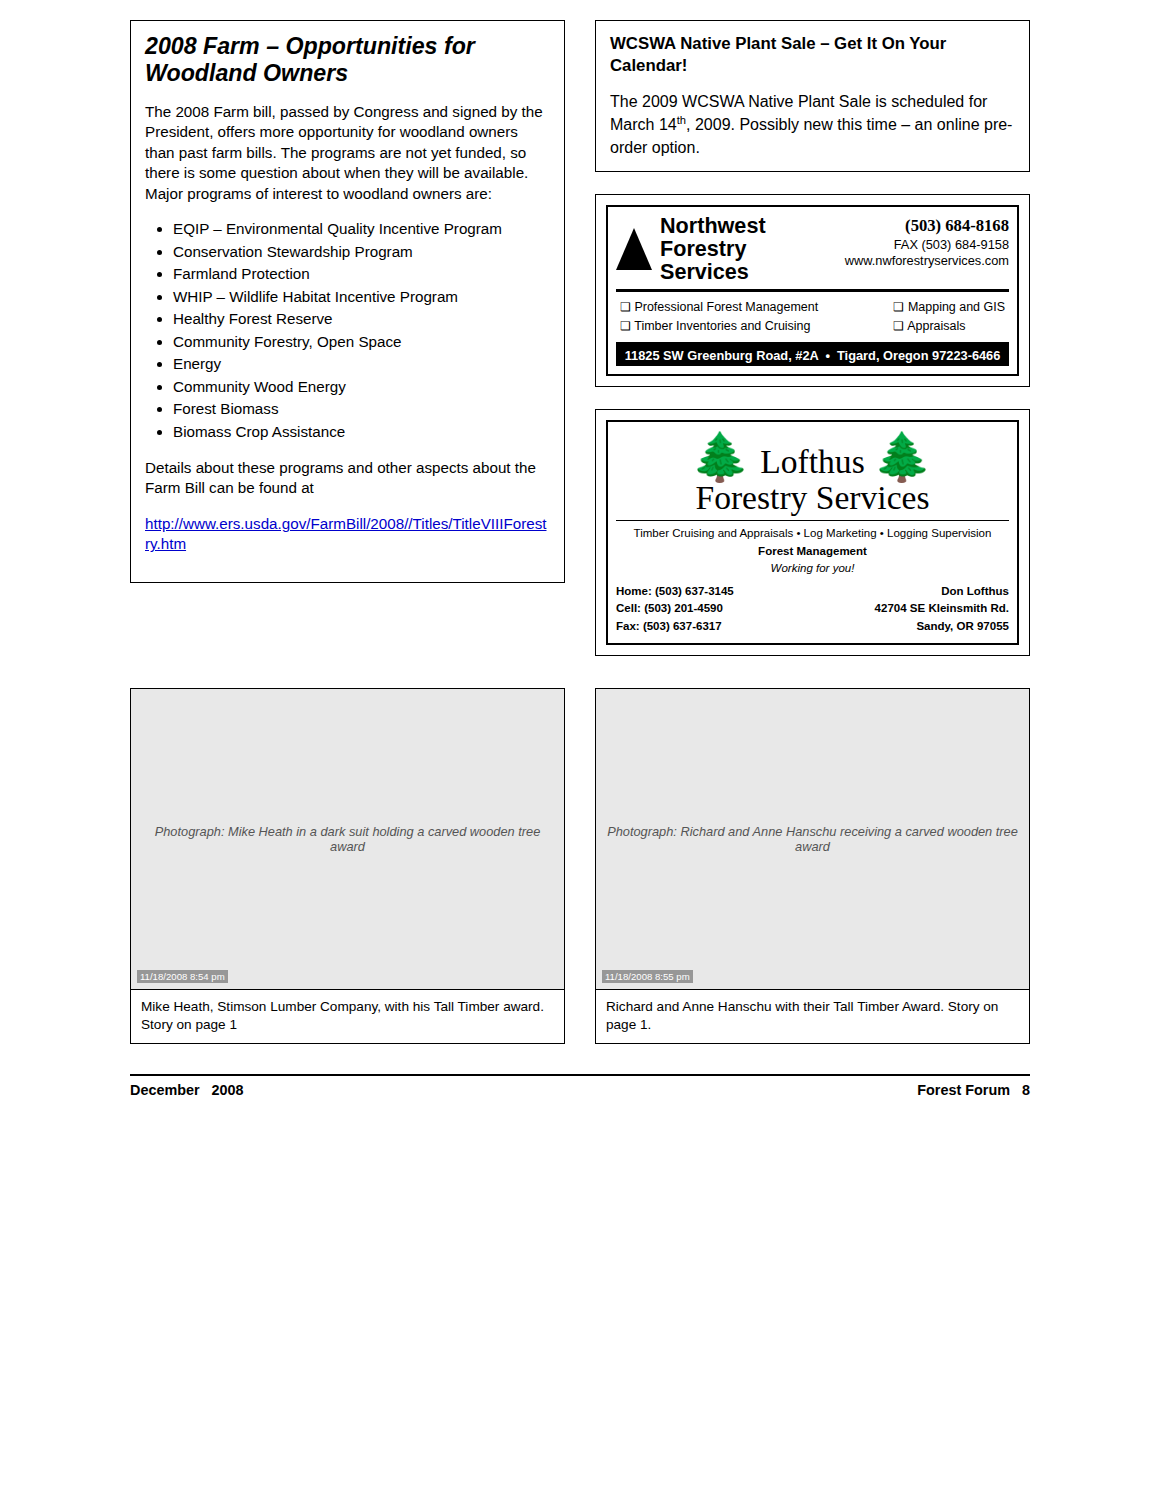2008 Farm – Opportunities for Woodland Owners
The 2008 Farm bill, passed by Congress and signed by the President, offers more opportunity for woodland owners than past farm bills. The programs are not yet funded, so there is some question about when they will be available. Major programs of interest to woodland owners are:
EQIP – Environmental Quality Incentive Program
Conservation Stewardship Program
Farmland Protection
WHIP – Wildlife Habitat Incentive Program
Healthy Forest Reserve
Community Forestry, Open Space
Energy
Community Wood Energy
Forest Biomass
Biomass Crop Assistance
Details about these programs and other aspects about the Farm Bill can be found at
http://www.ers.usda.gov/FarmBill/2008//Titles/TitleVIIIForestry.htm
WCSWA Native Plant Sale – Get It On Your Calendar!
The 2009 WCSWA Native Plant Sale is scheduled for March 14th, 2009. Possibly new this time – an online pre-order option.
Northwest
Forestry
Services
(503) 684-8168
FAX (503) 684-9158
www.nwforestryservices.com
❑ Professional Forest Management
❑ Timber Inventories and Cruising
❑ Mapping and GIS
❑ Appraisals
11825 SW Greenburg Road, #2A • Tigard, Oregon 97223-6466
🌲 Lofthus 🌲
Forestry Services
Timber Cruising and Appraisals • Log Marketing • Logging Supervision
Forest Management
Working for you!
Home: (503) 637-3145
Cell: (503) 201-4590
Fax: (503) 637-6317
Don Lofthus
42704 SE Kleinsmith Rd.
Sandy, OR 97055
Photograph: Mike Heath in a dark suit holding a carved wooden tree award
11/18/2008 8:54 pm
Mike Heath, Stimson Lumber Company, with his Tall Timber award. Story on page 1
Photograph: Richard and Anne Hanschu receiving a carved wooden tree award
11/18/2008 8:55 pm
Richard and Anne Hanschu with their Tall Timber Award. Story on page 1.
December 2008
Forest Forum 8